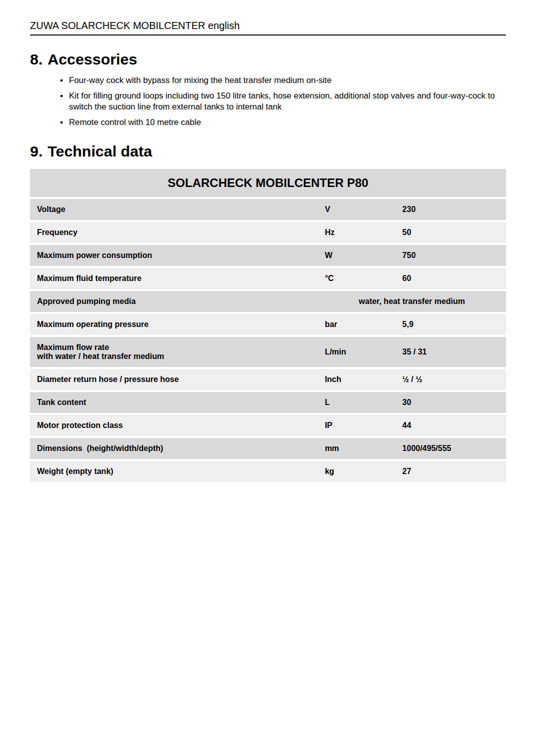ZUWA SOLARCHECK MOBILCENTER english
8. Accessories
Four-way cock with bypass for mixing the heat transfer medium on-site
Kit for filling ground loops including two 150 litre tanks, hose extension, additional stop valves and four-way-cock to switch the suction line from external tanks to internal tank
Remote control with 10 metre cable
9. Technical data
SOLARCHECK MOBILCENTER P80
| Voltage | V | 230 |
| Frequency | Hz | 50 |
| Maximum power consumption | W | 750 |
| Maximum fluid temperature | °C | 60 |
| Approved pumping media | water, heat transfer medium |
| Maximum operating pressure | bar | 5,9 |
| Maximum flow rate with water / heat transfer medium | L/min | 35 / 31 |
| Diameter return hose / pressure hose | Inch | ½ / ½ |
| Tank content | L | 30 |
| Motor protection class | IP | 44 |
| Dimensions (height/width/depth) | mm | 1000/495/555 |
| Weight (empty tank) | kg | 27 |